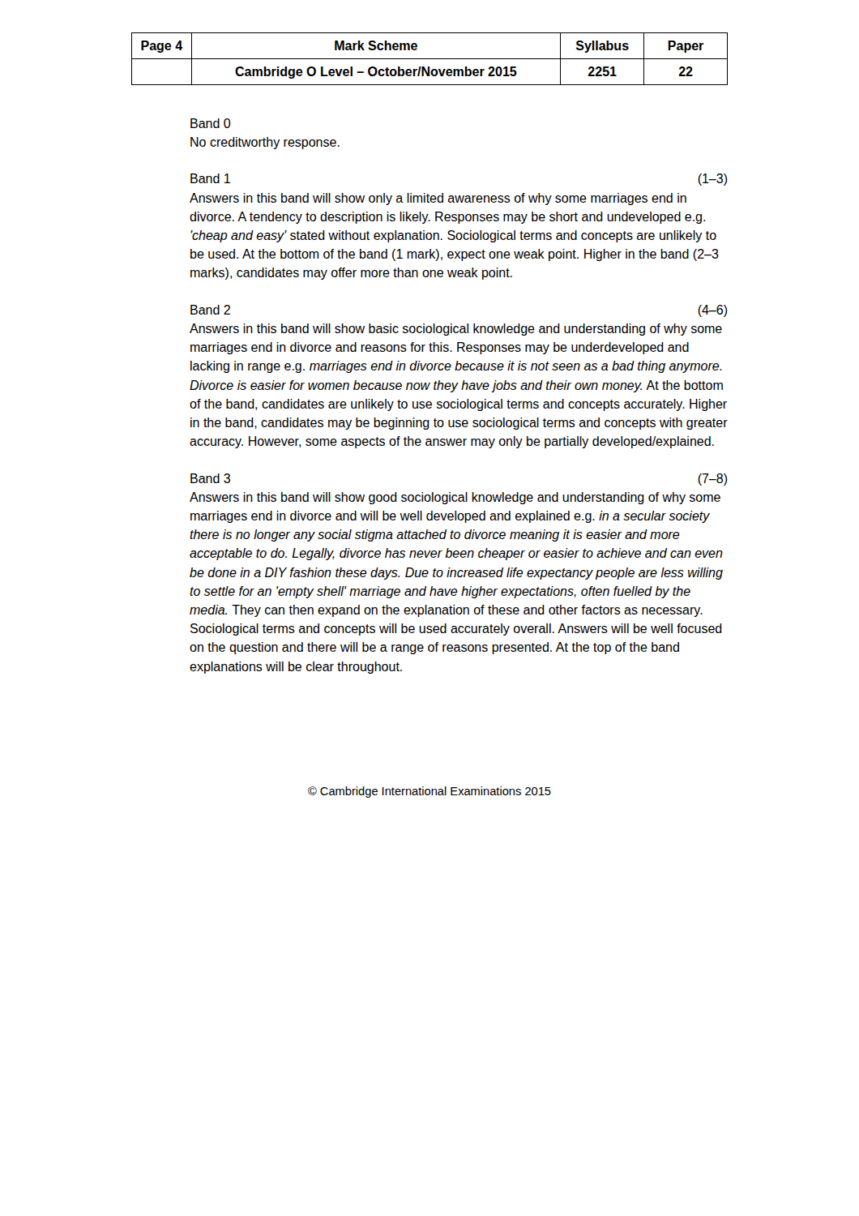| Page 4 | Mark Scheme | Syllabus | Paper |
| | Cambridge O Level – October/November 2015 | 2251 | 22 |
Band 0
No creditworthy response.
Band 1 (1–3)
Answers in this band will show only a limited awareness of why some marriages end in divorce. A tendency to description is likely. Responses may be short and undeveloped e.g. 'cheap and easy' stated without explanation. Sociological terms and concepts are unlikely to be used. At the bottom of the band (1 mark), expect one weak point. Higher in the band (2–3 marks), candidates may offer more than one weak point.
Band 2 (4–6)
Answers in this band will show basic sociological knowledge and understanding of why some marriages end in divorce and reasons for this. Responses may be underdeveloped and lacking in range e.g. marriages end in divorce because it is not seen as a bad thing anymore. Divorce is easier for women because now they have jobs and their own money. At the bottom of the band, candidates are unlikely to use sociological terms and concepts accurately. Higher in the band, candidates may be beginning to use sociological terms and concepts with greater accuracy. However, some aspects of the answer may only be partially developed/explained.
Band 3 (7–8)
Answers in this band will show good sociological knowledge and understanding of why some marriages end in divorce and will be well developed and explained e.g. in a secular society there is no longer any social stigma attached to divorce meaning it is easier and more acceptable to do. Legally, divorce has never been cheaper or easier to achieve and can even be done in a DIY fashion these days. Due to increased life expectancy people are less willing to settle for an 'empty shell' marriage and have higher expectations, often fuelled by the media. They can then expand on the explanation of these and other factors as necessary. Sociological terms and concepts will be used accurately overall. Answers will be well focused on the question and there will be a range of reasons presented. At the top of the band explanations will be clear throughout.
© Cambridge International Examinations 2015